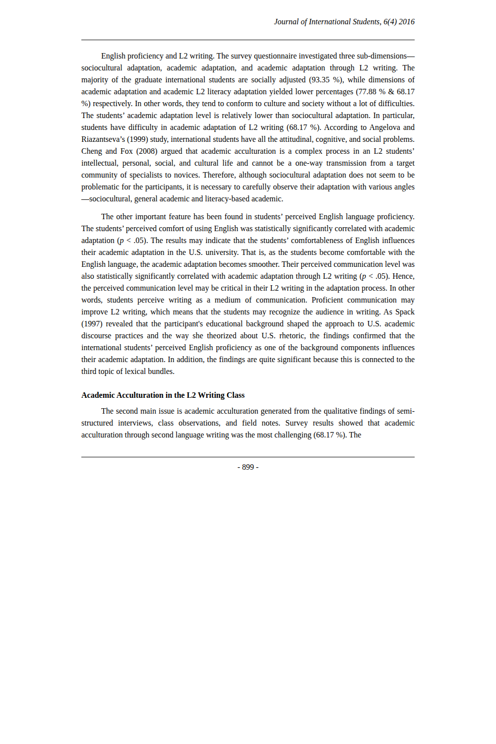Journal of International Students, 6(4) 2016
English proficiency and L2 writing. The survey questionnaire investigated three sub-dimensions—sociocultural adaptation, academic adaptation, and academic adaptation through L2 writing. The majority of the graduate international students are socially adjusted (93.35 %), while dimensions of academic adaptation and academic L2 literacy adaptation yielded lower percentages (77.88 % & 68.17 %) respectively. In other words, they tend to conform to culture and society without a lot of difficulties. The students’ academic adaptation level is relatively lower than sociocultural adaptation. In particular, students have difficulty in academic adaptation of L2 writing (68.17 %). According to Angelova and Riazantseva’s (1999) study, international students have all the attitudinal, cognitive, and social problems. Cheng and Fox (2008) argued that academic acculturation is a complex process in an L2 students’ intellectual, personal, social, and cultural life and cannot be a one-way transmission from a target community of specialists to novices. Therefore, although sociocultural adaptation does not seem to be problematic for the participants, it is necessary to carefully observe their adaptation with various angles—sociocultural, general academic and literacy-based academic.
The other important feature has been found in students’ perceived English language proficiency. The students’ perceived comfort of using English was statistically significantly correlated with academic adaptation (p < .05). The results may indicate that the students’ comfortableness of English influences their academic adaptation in the U.S. university. That is, as the students become comfortable with the English language, the academic adaptation becomes smoother. Their perceived communication level was also statistically significantly correlated with academic adaptation through L2 writing (p < .05). Hence, the perceived communication level may be critical in their L2 writing in the adaptation process. In other words, students perceive writing as a medium of communication. Proficient communication may improve L2 writing, which means that the students may recognize the audience in writing. As Spack (1997) revealed that the participant's educational background shaped the approach to U.S. academic discourse practices and the way she theorized about U.S. rhetoric, the findings confirmed that the international students’ perceived English proficiency as one of the background components influences their academic adaptation. In addition, the findings are quite significant because this is connected to the third topic of lexical bundles.
Academic Acculturation in the L2 Writing Class
The second main issue is academic acculturation generated from the qualitative findings of semi-structured interviews, class observations, and field notes. Survey results showed that academic acculturation through second language writing was the most challenging (68.17 %). The
- 899 -